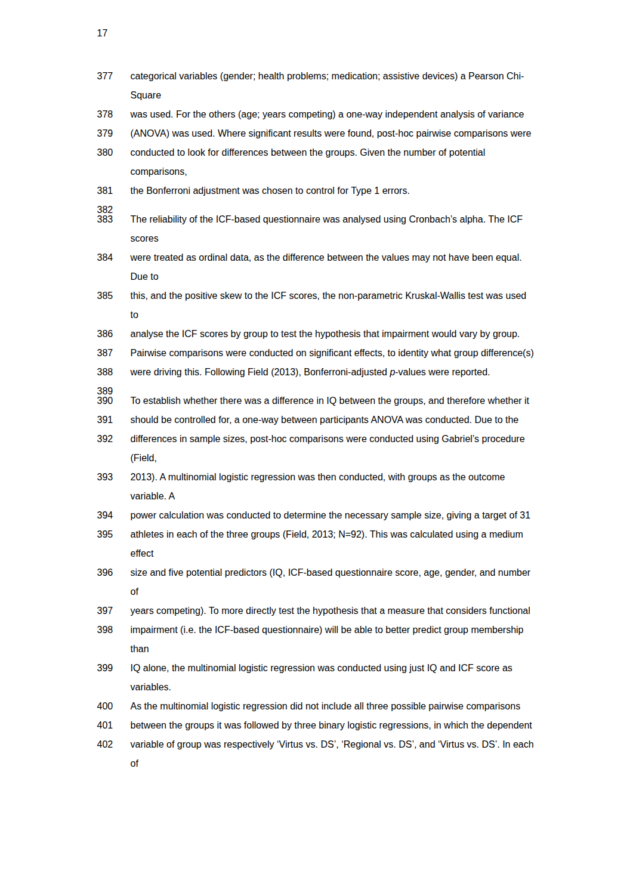17
377categorical variables (gender; health problems; medication; assistive devices) a Pearson Chi-Square
378was used. For the others (age; years competing) a one-way independent analysis of variance
379(ANOVA) was used. Where significant results were found, post-hoc pairwise comparisons were
380conducted to look for differences between the groups. Given the number of potential comparisons,
381the Bonferroni adjustment was chosen to control for Type 1 errors.
382
383 The reliability of the ICF-based questionnaire was analysed using Cronbach’s alpha. The ICF scores
384were treated as ordinal data, as the difference between the values may not have been equal. Due to
385this, and the positive skew to the ICF scores, the non-parametric Kruskal-Wallis test was used to
386analyse the ICF scores by group to test the hypothesis that impairment would vary by group.
387 Pairwise comparisons were conducted on significant effects, to identity what group difference(s)
388were driving this. Following Field (2013), Bonferroni-adjusted p-values were reported.
389
390 To establish whether there was a difference in IQ between the groups, and therefore whether it
391should be controlled for, a one-way between participants ANOVA was conducted. Due to the
392differences in sample sizes, post-hoc comparisons were conducted using Gabriel’s procedure (Field,
3932013). A multinomial logistic regression was then conducted, with groups as the outcome variable. A
394power calculation was conducted to determine the necessary sample size, giving a target of 31
395athletes in each of the three groups (Field, 2013; N=92). This was calculated using a medium effect
396size and five potential predictors (IQ, ICF-based questionnaire score, age, gender, and number of
397years competing). To more directly test the hypothesis that a measure that considers functional
398impairment (i.e. the ICF-based questionnaire) will be able to better predict group membership than
399 IQ alone, the multinomial logistic regression was conducted using just IQ and ICF score as variables.
400 As the multinomial logistic regression did not include all three possible pairwise comparisons
401between the groups it was followed by three binary logistic regressions, in which the dependent
402variable of group was respectively ‘Virtus vs. DS’, ‘Regional vs. DS’, and ‘Virtus vs. DS’. In each of